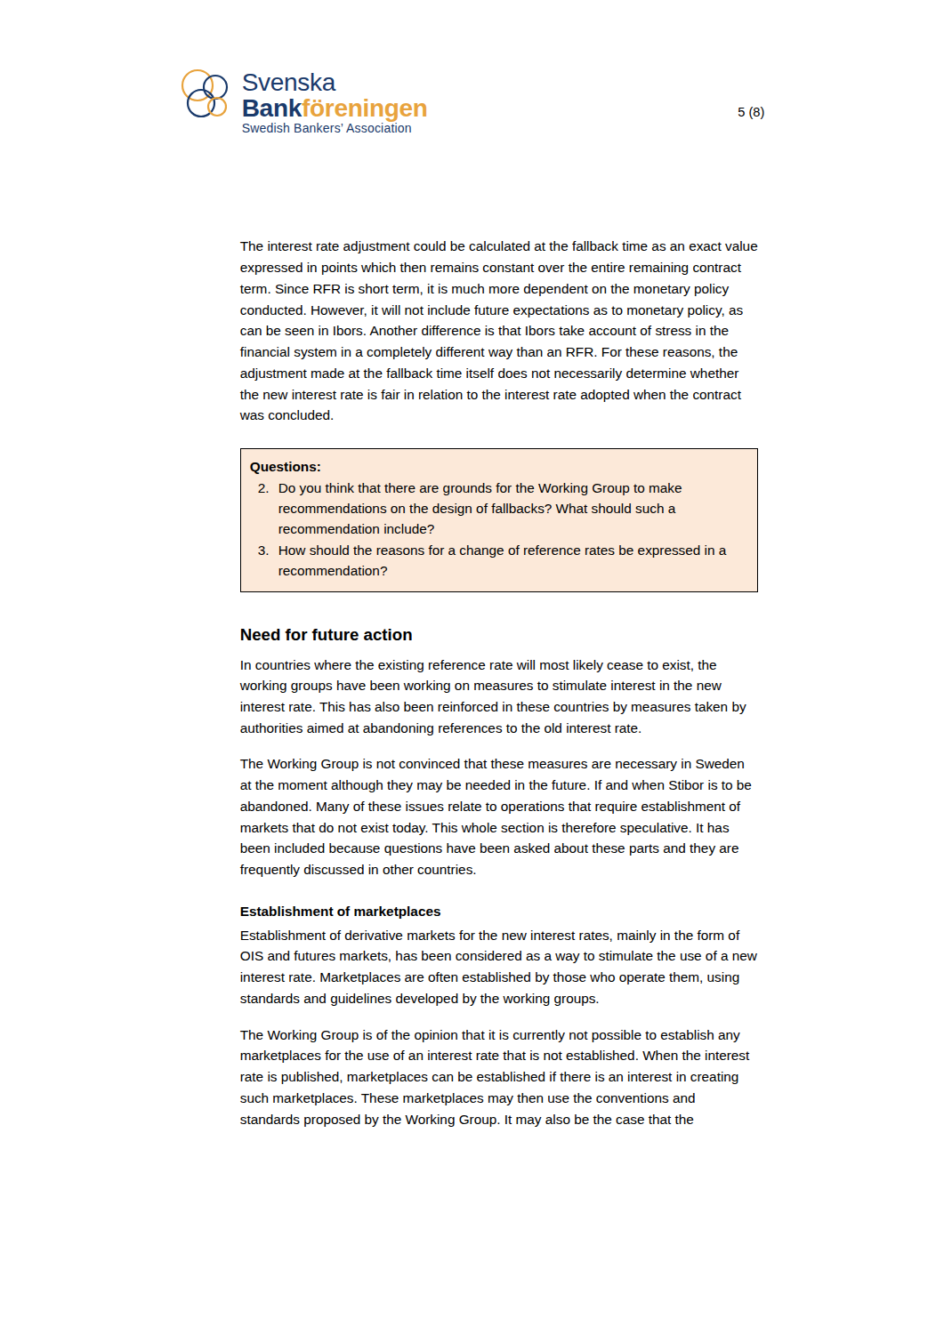Svenska
Bankföreningen
Swedish Bankers’ Association
5 (8)
The interest rate adjustment could be calculated at the fallback time as an exact value expressed in points which then remains constant over the entire remaining contract term. Since RFR is short term, it is much more dependent on the monetary policy conducted. However, it will not include future expectations as to monetary policy, as can be seen in Ibors. Another difference is that Ibors take account of stress in the financial system in a completely different way than an RFR. For these reasons, the adjustment made at the fallback time itself does not necessarily determine whether the new interest rate is fair in relation to the interest rate adopted when the contract was concluded.
Questions:
Do you think that there are grounds for the Working Group to make recommendations on the design of fallbacks? What should such a recommendation include?
How should the reasons for a change of reference rates be expressed in a recommendation?
Need for future action
In countries where the existing reference rate will most likely cease to exist, the working groups have been working on measures to stimulate interest in the new interest rate. This has also been reinforced in these countries by measures taken by authorities aimed at abandoning references to the old interest rate.
The Working Group is not convinced that these measures are necessary in Sweden at the moment although they may be needed in the future. If and when Stibor is to be abandoned. Many of these issues relate to operations that require establishment of markets that do not exist today. This whole section is therefore speculative. It has been included because questions have been asked about these parts and they are frequently discussed in other countries.
Establishment of marketplaces
Establishment of derivative markets for the new interest rates, mainly in the form of OIS and futures markets, has been considered as a way to stimulate the use of a new interest rate. Marketplaces are often established by those who operate them, using standards and guidelines developed by the working groups.
The Working Group is of the opinion that it is currently not possible to establish any marketplaces for the use of an interest rate that is not established. When the interest rate is published, marketplaces can be established if there is an interest in creating such marketplaces. These marketplaces may then use the conventions and standards proposed by the Working Group. It may also be the case that the